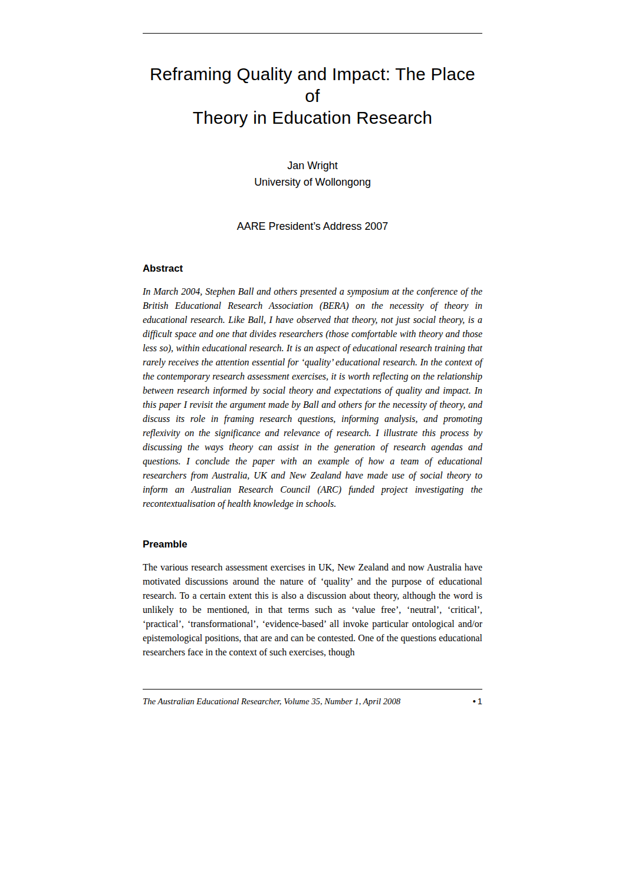Reframing Quality and Impact: The Place of
Theory in Education Research
Jan Wright
University of Wollongong
AARE President’s Address 2007
Abstract
In March 2004, Stephen Ball and others presented a symposium at the conference of the British Educational Research Association (BERA) on the necessity of theory in educational research. Like Ball, I have observed that theory, not just social theory, is a difficult space and one that divides researchers (those comfortable with theory and those less so), within educational research. It is an aspect of educational research training that rarely receives the attention essential for ‘quality’ educational research. In the context of the contemporary research assessment exercises, it is worth reflecting on the relationship between research informed by social theory and expectations of quality and impact. In this paper I revisit the argument made by Ball and others for the necessity of theory, and discuss its role in framing research questions, informing analysis, and promoting reflexivity on the significance and relevance of research. I illustrate this process by discussing the ways theory can assist in the generation of research agendas and questions. I conclude the paper with an example of how a team of educational researchers from Australia, UK and New Zealand have made use of social theory to inform an Australian Research Council (ARC) funded project investigating the recontextualisation of health knowledge in schools.
Preamble
The various research assessment exercises in UK, New Zealand and now Australia have motivated discussions around the nature of ‘quality’ and the purpose of educational research. To a certain extent this is also a discussion about theory, although the word is unlikely to be mentioned, in that terms such as ‘value free’, ‘neutral’, ‘critical’, ‘practical’, ‘transformational’, ‘evidence-based’ all invoke particular ontological and/or epistemological positions, that are and can be contested. One of the questions educational researchers face in the context of such exercises, though
The Australian Educational Researcher, Volume 35, Number 1, April 2008 • 1